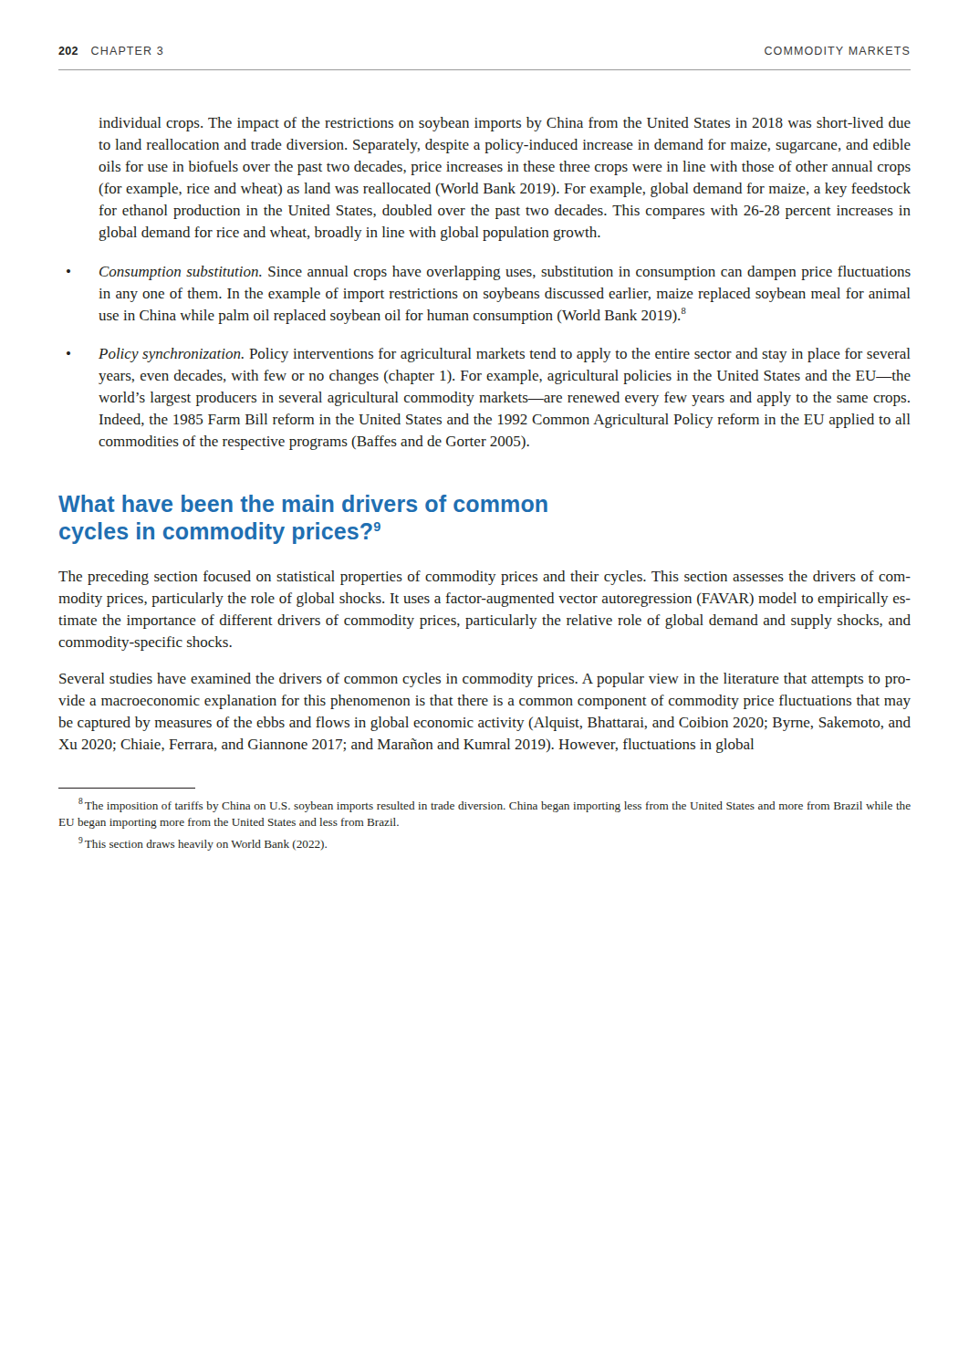202 CHAPTER 3 COMMODITY MARKETS
individual crops. The impact of the restrictions on soybean imports by China from the United States in 2018 was short-lived due to land reallocation and trade diversion. Separately, despite a policy-induced increase in demand for maize, sugarcane, and edible oils for use in biofuels over the past two decades, price increases in these three crops were in line with those of other annual crops (for example, rice and wheat) as land was reallocated (World Bank 2019). For example, global demand for maize, a key feedstock for ethanol production in the United States, doubled over the past two decades. This compares with 26-28 percent increases in global demand for rice and wheat, broadly in line with global population growth.
Consumption substitution. Since annual crops have overlapping uses, substitution in consumption can dampen price fluctuations in any one of them. In the example of import restrictions on soybeans discussed earlier, maize replaced soybean meal for animal use in China while palm oil replaced soybean oil for human consumption (World Bank 2019).8
Policy synchronization. Policy interventions for agricultural markets tend to apply to the entire sector and stay in place for several years, even decades, with few or no changes (chapter 1). For example, agricultural policies in the United States and the EU—the world’s largest producers in several agricultural commodity markets—are renewed every few years and apply to the same crops. Indeed, the 1985 Farm Bill reform in the United States and the 1992 Common Agricultural Policy reform in the EU applied to all commodities of the respective programs (Baffes and de Gorter 2005).
What have been the main drivers of common
cycles in commodity prices?9
The preceding section focused on statistical properties of commodity prices and their cycles. This section assesses the drivers of commodity prices, particularly the role of global shocks. It uses a factor-augmented vector autoregression (FAVAR) model to empirically estimate the importance of different drivers of commodity prices, particularly the relative role of global demand and supply shocks, and commodity-specific shocks.
Several studies have examined the drivers of common cycles in commodity prices. A popular view in the literature that attempts to provide a macroeconomic explanation for this phenomenon is that there is a common component of commodity price fluctuations that may be captured by measures of the ebbs and flows in global economic activity (Alquist, Bhattarai, and Coibion 2020; Byrne, Sakemoto, and Xu 2020; Chiaie, Ferrara, and Giannone 2017; and Marañon and Kumral 2019). However, fluctuations in global
8The imposition of tariffs by China on U.S. soybean imports resulted in trade diversion. China began importing less from the United States and more from Brazil while the EU began importing more from the United States and less from Brazil.
9This section draws heavily on World Bank (2022).